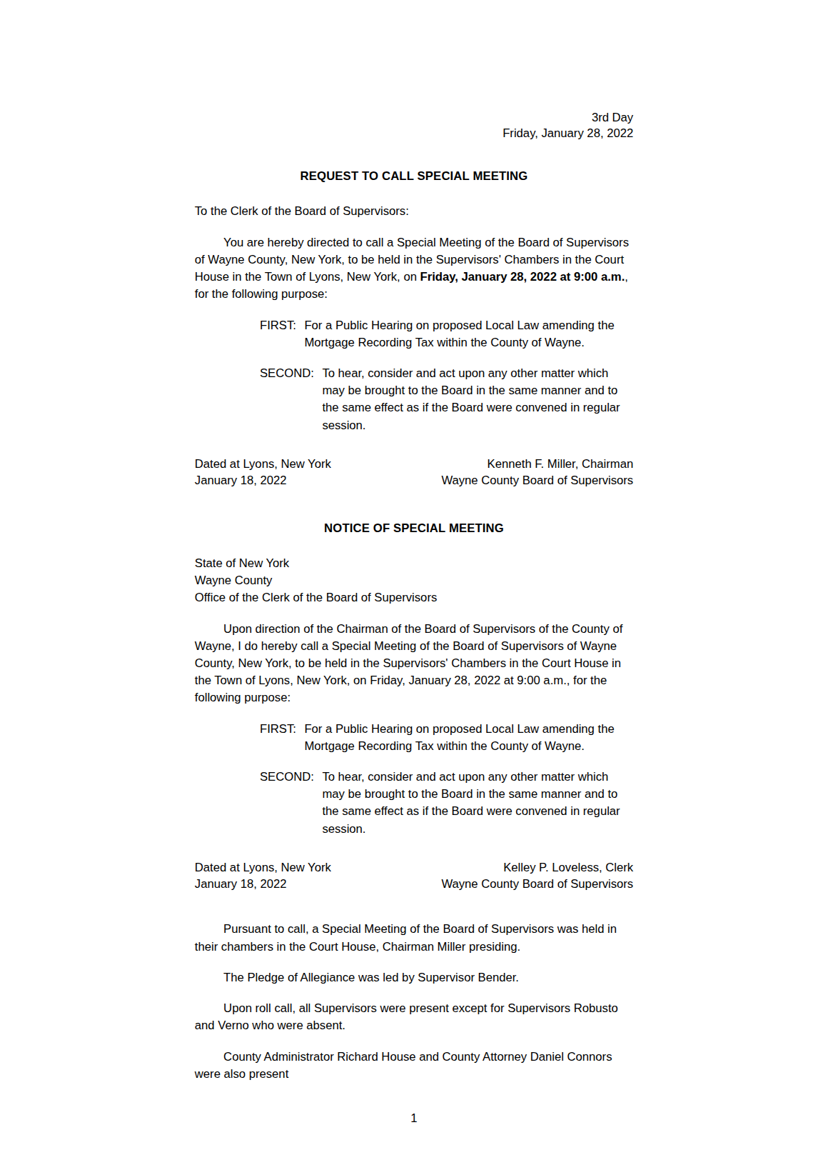3rd Day
Friday, January 28, 2022
REQUEST TO CALL SPECIAL MEETING
To the Clerk of the Board of Supervisors:
You are hereby directed to call a Special Meeting of the Board of Supervisors of Wayne County, New York, to be held in the Supervisors' Chambers in the Court House in the Town of Lyons, New York, on Friday, January 28, 2022 at 9:00 a.m., for the following purpose:
FIRST:
For a Public Hearing on proposed Local Law amending the Mortgage Recording Tax within the County of Wayne.
SECOND:
To hear, consider and act upon any other matter which may be brought to the Board in the same manner and to the same effect as if the Board were convened in regular session.
Dated at Lyons, New York
January 18, 2022
Kenneth F. Miller, Chairman
Wayne County Board of Supervisors
NOTICE OF SPECIAL MEETING
State of New York
Wayne County
Office of the Clerk of the Board of Supervisors
Upon direction of the Chairman of the Board of Supervisors of the County of Wayne, I do hereby call a Special Meeting of the Board of Supervisors of Wayne County, New York, to be held in the Supervisors' Chambers in the Court House in the Town of Lyons, New York, on Friday, January 28, 2022 at 9:00 a.m., for the following purpose:
FIRST:
For a Public Hearing on proposed Local Law amending the Mortgage Recording Tax within the County of Wayne.
SECOND:
To hear, consider and act upon any other matter which may be brought to the Board in the same manner and to the same effect as if the Board were convened in regular session.
Dated at Lyons, New York
January 18, 2022
Kelley P. Loveless, Clerk
Wayne County Board of Supervisors
Pursuant to call, a Special Meeting of the Board of Supervisors was held in their chambers in the Court House, Chairman Miller presiding.
The Pledge of Allegiance was led by Supervisor Bender.
Upon roll call, all Supervisors were present except for Supervisors Robusto and Verno who were absent.
County Administrator Richard House and County Attorney Daniel Connors were also present
1